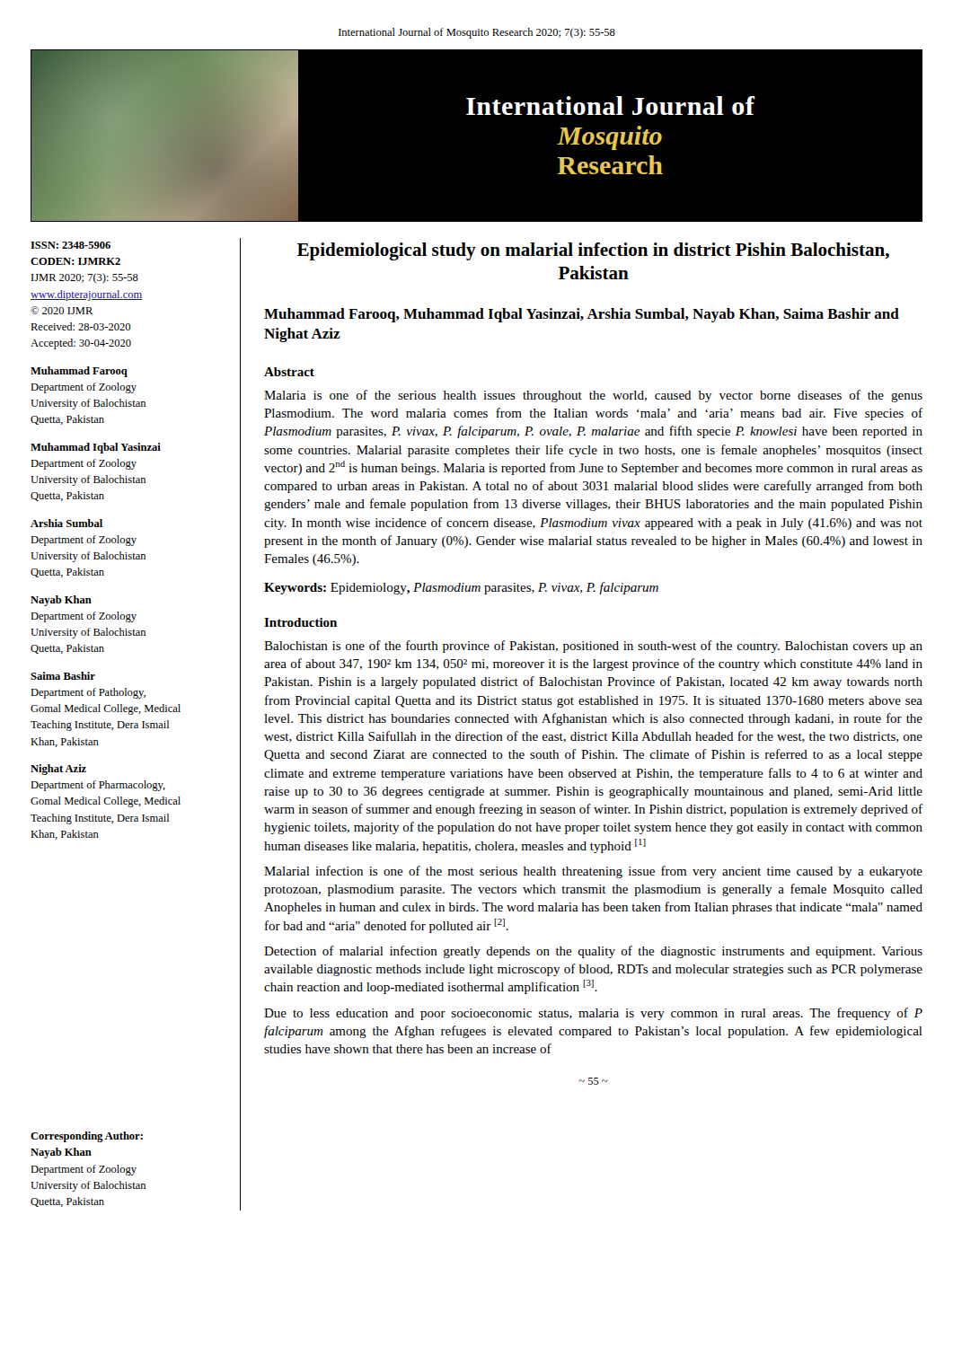International Journal of Mosquito Research 2020; 7(3): 55-58
International Journal of
Mosquito
Research
ISSN: 2348-5906
CODEN: IJMRK2
IJMR 2020; 7(3): 55-58
www.dipterajournal.com
© 2020 IJMR
Received: 28-03-2020
Accepted: 30-04-2020
Muhammad Farooq
Department of Zoology
University of Balochistan
Quetta, Pakistan
Muhammad Iqbal Yasinzai
Department of Zoology
University of Balochistan
Quetta, Pakistan
Arshia Sumbal
Department of Zoology
University of Balochistan
Quetta, Pakistan
Nayab Khan
Department of Zoology
University of Balochistan
Quetta, Pakistan
Saima Bashir
Department of Pathology,
Gomal Medical College, Medical
Teaching Institute, Dera Ismail
Khan, Pakistan
Nighat Aziz
Department of Pharmacology,
Gomal Medical College, Medical
Teaching Institute, Dera Ismail
Khan, Pakistan
Corresponding Author:
Nayab Khan
Department of Zoology
University of Balochistan
Quetta, Pakistan
Epidemiological study on malarial infection in district Pishin Balochistan, Pakistan
Muhammad Farooq, Muhammad Iqbal Yasinzai, Arshia Sumbal, Nayab Khan, Saima Bashir and Nighat Aziz
Abstract
Malaria is one of the serious health issues throughout the world, caused by vector borne diseases of the genus Plasmodium. The word malaria comes from the Italian words ‘mala’ and ‘aria’ means bad air. Five species of Plasmodium parasites, P. vivax, P. falciparum, P. ovale, P. malariae and fifth specie P. knowlesi have been reported in some countries. Malarial parasite completes their life cycle in two hosts, one is female anopheles’ mosquitos (insect vector) and 2nd is human beings. Malaria is reported from June to September and becomes more common in rural areas as compared to urban areas in Pakistan. A total no of about 3031 malarial blood slides were carefully arranged from both genders’ male and female population from 13 diverse villages, their BHUS laboratories and the main populated Pishin city. In month wise incidence of concern disease, Plasmodium vivax appeared with a peak in July (41.6%) and was not present in the month of January (0%). Gender wise malarial status revealed to be higher in Males (60.4%) and lowest in Females (46.5%).
Keywords: Epidemiology, Plasmodium parasites, P. vivax, P. falciparum
Introduction
Balochistan is one of the fourth province of Pakistan, positioned in south-west of the country. Balochistan covers up an area of about 347, 190² km 134, 050² mi, moreover it is the largest province of the country which constitute 44% land in Pakistan. Pishin is a largely populated district of Balochistan Province of Pakistan, located 42 km away towards north from Provincial capital Quetta and its District status got established in 1975. It is situated 1370-1680 meters above sea level. This district has boundaries connected with Afghanistan which is also connected through kadani, in route for the west, district Killa Saifullah in the direction of the east, district Killa Abdullah headed for the west, the two districts, one Quetta and second Ziarat are connected to the south of Pishin. The climate of Pishin is referred to as a local steppe climate and extreme temperature variations have been observed at Pishin, the temperature falls to 4 to 6 at winter and raise up to 30 to 36 degrees centigrade at summer. Pishin is geographically mountainous and planed, semi-Arid little warm in season of summer and enough freezing in season of winter. In Pishin district, population is extremely deprived of hygienic toilets, majority of the population do not have proper toilet system hence they got easily in contact with common human diseases like malaria, hepatitis, cholera, measles and typhoid [1]
Malarial infection is one of the most serious health threatening issue from very ancient time caused by a eukaryote protozoan, plasmodium parasite. The vectors which transmit the plasmodium is generally a female Mosquito called Anopheles in human and culex in birds. The word malaria has been taken from Italian phrases that indicate “mala" named for bad and “aria" denoted for polluted air [2].
Detection of malarial infection greatly depends on the quality of the diagnostic instruments and equipment. Various available diagnostic methods include light microscopy of blood, RDTs and molecular strategies such as PCR polymerase chain reaction and loop-mediated isothermal amplification [3].
Due to less education and poor socioeconomic status, malaria is very common in rural areas. The frequency of P falciparum among the Afghan refugees is elevated compared to Pakistan’s local population. A few epidemiological studies have shown that there has been an increase of
~ 55 ~